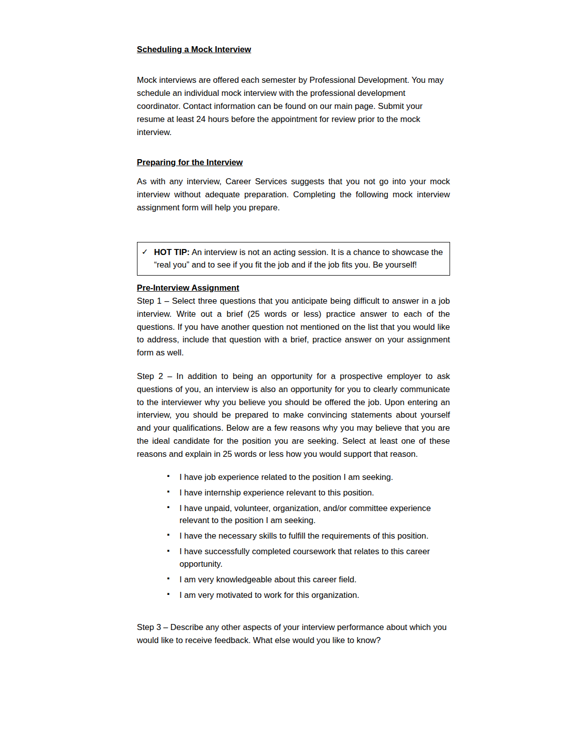Scheduling a Mock Interview
Mock interviews are offered each semester by Professional Development. You may schedule an individual mock interview with the professional development coordinator. Contact information can be found on our main page. Submit your resume at least 24 hours before the appointment for review prior to the mock interview.
Preparing for the Interview
As with any interview, Career Services suggests that you not go into your mock interview without adequate preparation. Completing the following mock interview assignment form will help you prepare.
✓
HOT TIP: An interview is not an acting session. It is a chance to showcase the “real you” and to see if you fit the job and if the job fits you. Be yourself!
Pre-Interview Assignment
Step 1 – Select three questions that you anticipate being difficult to answer in a job interview. Write out a brief (25 words or less) practice answer to each of the questions. If you have another question not mentioned on the list that you would like to address, include that question with a brief, practice answer on your assignment form as well.
Step 2 – In addition to being an opportunity for a prospective employer to ask questions of you, an interview is also an opportunity for you to clearly communicate to the interviewer why you believe you should be offered the job. Upon entering an interview, you should be prepared to make convincing statements about yourself and your qualifications. Below are a few reasons why you may believe that you are the ideal candidate for the position you are seeking. Select at least one of these reasons and explain in 25 words or less how you would support that reason.
I have job experience related to the position I am seeking.
I have internship experience relevant to this position.
I have unpaid, volunteer, organization, and/or committee experience relevant to the position I am seeking.
I have the necessary skills to fulfill the requirements of this position.
I have successfully completed coursework that relates to this career opportunity.
I am very knowledgeable about this career field.
I am very motivated to work for this organization.
Step 3 – Describe any other aspects of your interview performance about which you would like to receive feedback. What else would you like to know?